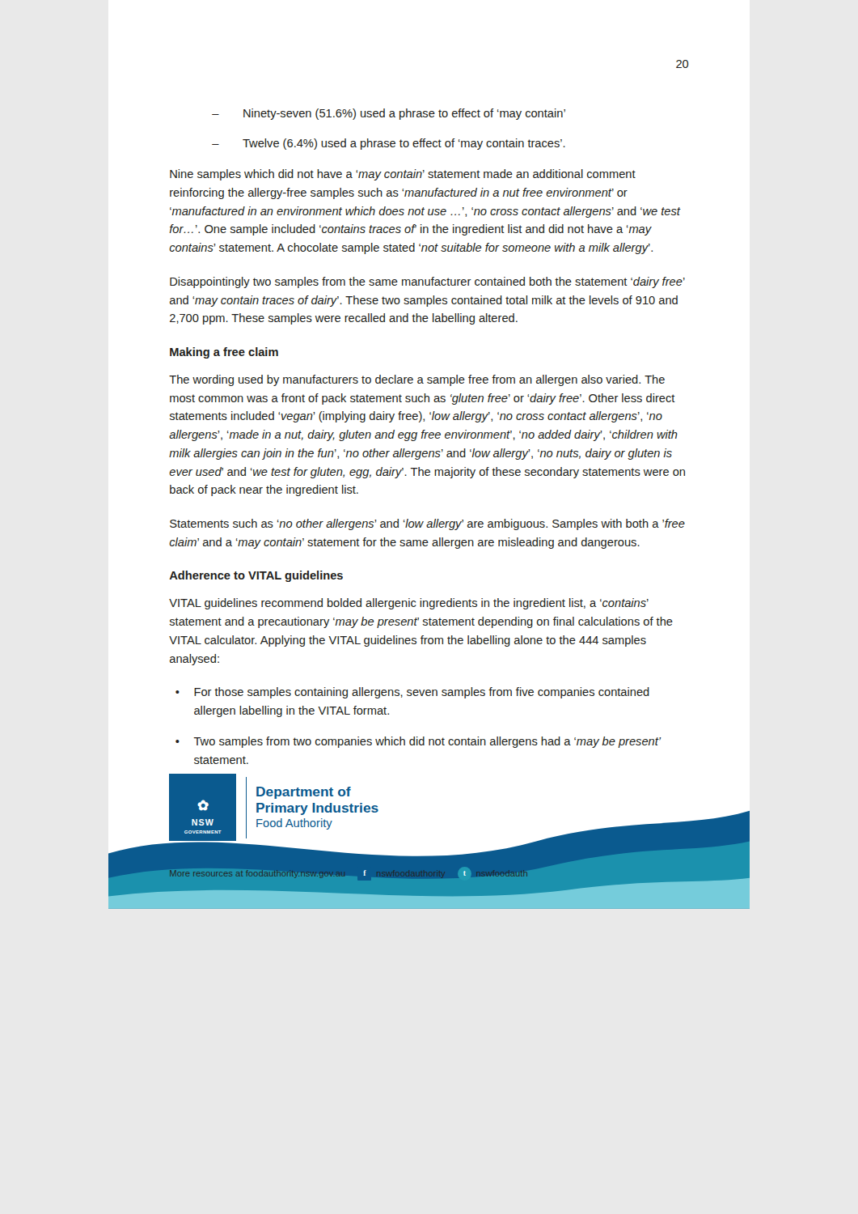20
Ninety-seven (51.6%) used a phrase to effect of ‘may contain’
Twelve (6.4%) used a phrase to effect of ‘may contain traces’.
Nine samples which did not have a ‘may contain’ statement made an additional comment reinforcing the allergy-free samples such as ‘manufactured in a nut free environment’ or ‘manufactured in an environment which does not use …’, ‘no cross contact allergens’ and ‘we test for…’. One sample included ‘contains traces of’ in the ingredient list and did not have a ‘may contains’ statement. A chocolate sample stated ‘not suitable for someone with a milk allergy’.
Disappointingly two samples from the same manufacturer contained both the statement ‘dairy free’ and ‘may contain traces of dairy’. These two samples contained total milk at the levels of 910 and 2,700 ppm. These samples were recalled and the labelling altered.
Making a free claim
The wording used by manufacturers to declare a sample free from an allergen also varied. The most common was a front of pack statement such as ‘gluten free’ or ‘dairy free’. Other less direct statements included ‘vegan’ (implying dairy free), ‘low allergy’, ‘no cross contact allergens’, ‘no allergens’, ‘made in a nut, dairy, gluten and egg free environment’, ‘no added dairy’, ‘children with milk allergies can join in the fun’, ‘no other allergens’ and ‘low allergy’, ‘no nuts, dairy or gluten is ever used’ and ‘we test for gluten, egg, dairy’. The majority of these secondary statements were on back of pack near the ingredient list.
Statements such as ‘no other allergens’ and ‘low allergy’ are ambiguous. Samples with both a ’free claim’ and a ‘may contain’ statement for the same allergen are misleading and dangerous.
Adherence to VITAL guidelines
VITAL guidelines recommend bolded allergenic ingredients in the ingredient list, a ‘contains’ statement and a precautionary ‘may be present’ statement depending on final calculations of the VITAL calculator. Applying the VITAL guidelines from the labelling alone to the 444 samples analysed:
For those samples containing allergens, seven samples from five companies contained allergen labelling in the VITAL format.
Two samples from two companies which did not contain allergens had a ‘may be present’ statement.
✿
NSW
GOVERNMENT
Department of
Primary Industries
Food Authority
More resources at foodauthority.nsw.gov.au f nswfoodauthority t nswfoodauth